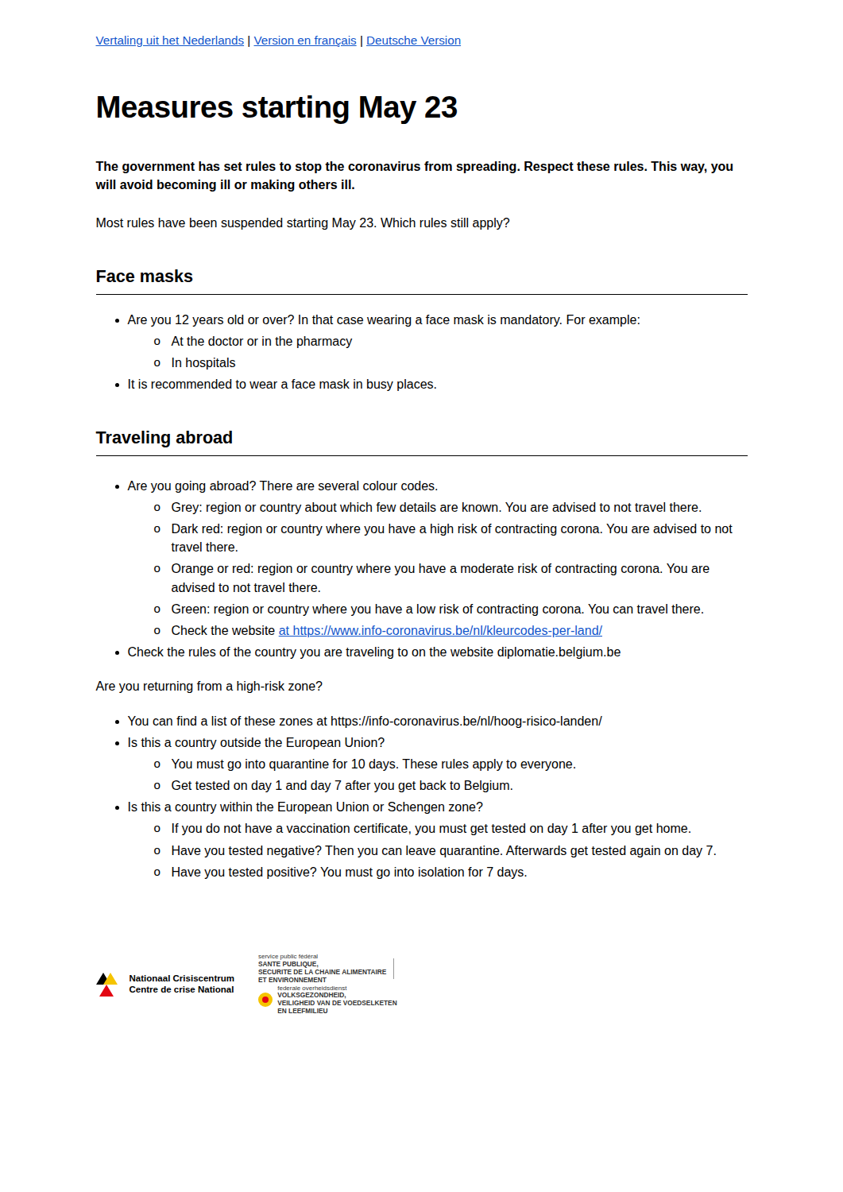Vertaling uit het Nederlands | Version en français | Deutsche Version
Measures starting May 23
The government has set rules to stop the coronavirus from spreading. Respect these rules. This way, you will avoid becoming ill or making others ill.
Most rules have been suspended starting May 23. Which rules still apply?
Face masks
Are you 12 years old or over? In that case wearing a face mask is mandatory. For example:
At the doctor or in the pharmacy
In hospitals
It is recommended to wear a face mask in busy places.
Traveling abroad
Are you going abroad? There are several colour codes.
Grey: region or country about which few details are known. You are advised to not travel there.
Dark red: region or country where you have a high risk of contracting corona. You are advised to not travel there.
Orange or red: region or country where you have a moderate risk of contracting corona. You are advised to not travel there.
Green: region or country where you have a low risk of contracting corona. You can travel there.
Check the website at https://www.info-coronavirus.be/nl/kleurcodes-per-land/
Check the rules of the country you are traveling to on the website diplomatie.belgium.be
Are you returning from a high-risk zone?
You can find a list of these zones at https://info-coronavirus.be/nl/hoog-risico-landen/
Is this a country outside the European Union?
You must go into quarantine for 10 days. These rules apply to everyone.
Get tested on day 1 and day 7 after you get back to Belgium.
Is this a country within the European Union or Schengen zone?
If you do not have a vaccination certificate, you must get tested on day 1 after you get home.
Have you tested negative? Then you can leave quarantine. Afterwards get tested again on day 7.
Have you tested positive? You must go into isolation for 7 days.
Nationaal Crisiscentrum
Centre de crise National
service public fédéral
SANTE PUBLIQUE,
SECURITE DE LA CHAINE ALIMENTAIRE
ET ENVIRONNEMENT federale overheidsdienst
VOLKSGEZONDHEID,
VEILIGHEID VAN DE VOEDSELKETEN
EN LEEFMILIEU